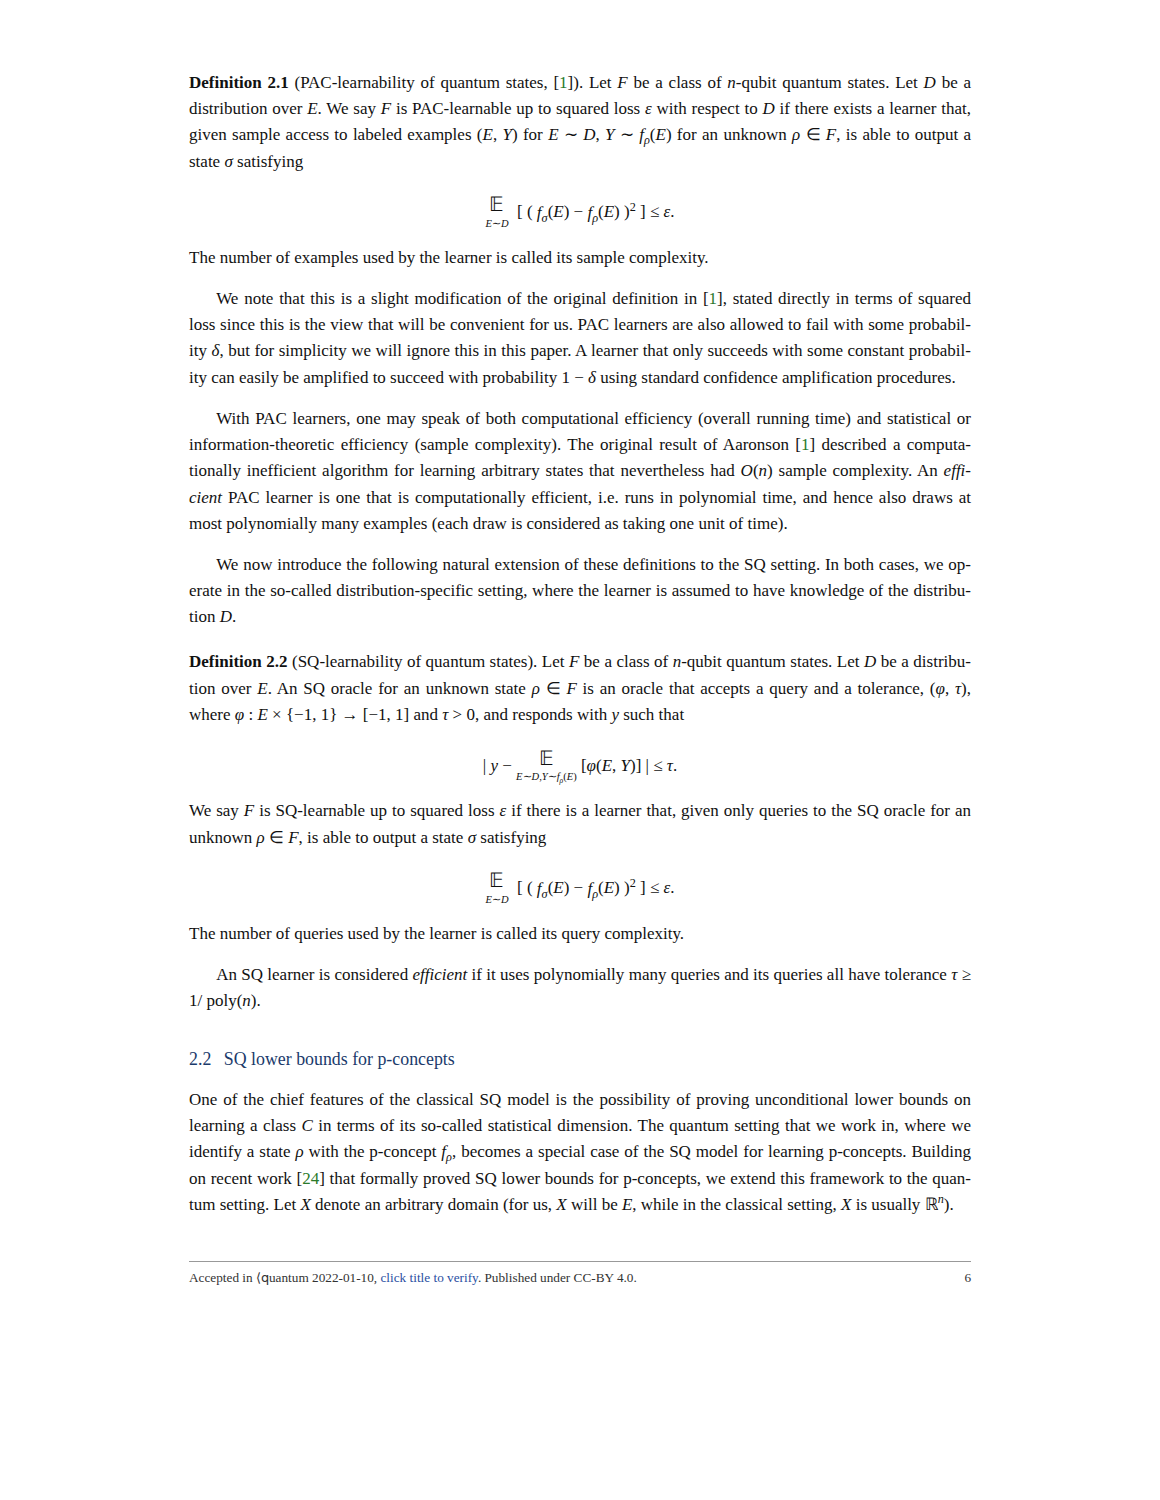Definition 2.1 (PAC-learnability of quantum states, [1]). Let F be a class of n-qubit quantum states. Let D be a distribution over E. We say F is PAC-learnable up to squared loss ε with respect to D if there exists a learner that, given sample access to labeled examples (E, Y) for E ∼ D, Y ∼ fρ(E) for an unknown ρ ∈ F, is able to output a state σ satisfying
𝔼E∼D [ ( fσ(E) − fρ(E) )2 ] ≤ ε.
The number of examples used by the learner is called its sample complexity.
We note that this is a slight modification of the original definition in [1], stated directly in terms of squared loss since this is the view that will be convenient for us. PAC learners are also allowed to fail with some probability δ, but for simplicity we will ignore this in this paper. A learner that only succeeds with some constant probability can easily be amplified to succeed with probability 1 − δ using standard confidence amplification procedures.
With PAC learners, one may speak of both computational efficiency (overall running time) and statistical or information-theoretic efficiency (sample complexity). The original result of Aaronson [1] described a computationally inefficient algorithm for learning arbitrary states that nevertheless had O(n) sample complexity. An efficient PAC learner is one that is computationally efficient, i.e. runs in polynomial time, and hence also draws at most polynomially many examples (each draw is considered as taking one unit of time).
We now introduce the following natural extension of these definitions to the SQ setting. In both cases, we operate in the so-called distribution-specific setting, where the learner is assumed to have knowledge of the distribution D.
Definition 2.2 (SQ-learnability of quantum states). Let F be a class of n-qubit quantum states. Let D be a distribution over E. An SQ oracle for an unknown state ρ ∈ F is an oracle that accepts a query and a tolerance, (φ, τ), where φ : E × {−1, 1} → [−1, 1] and τ > 0, and responds with y such that
| y − 𝔼E∼D,Y∼fρ(E) [φ(E, Y)] | ≤ τ.
We say F is SQ-learnable up to squared loss ε if there is a learner that, given only queries to the SQ oracle for an unknown ρ ∈ F, is able to output a state σ satisfying
𝔼E∼D [ ( fσ(E) − fρ(E) )2 ] ≤ ε.
The number of queries used by the learner is called its query complexity.
An SQ learner is considered efficient if it uses polynomially many queries and its queries all have tolerance τ ≥ 1/ poly(n).
2.2 SQ lower bounds for p-concepts
One of the chief features of the classical SQ model is the possibility of proving unconditional lower bounds on learning a class C in terms of its so-called statistical dimension. The quantum setting that we work in, where we identify a state ρ with the p-concept fρ, becomes a special case of the SQ model for learning p-concepts. Building on recent work [24] that formally proved SQ lower bounds for p-concepts, we extend this framework to the quantum setting. Let X denote an arbitrary domain (for us, X will be E, while in the classical setting, X is usually ℝn).
Accepted in ⟨𝗊uantum 2022-01-10, click title to verify. Published under CC-BY 4.0. 6